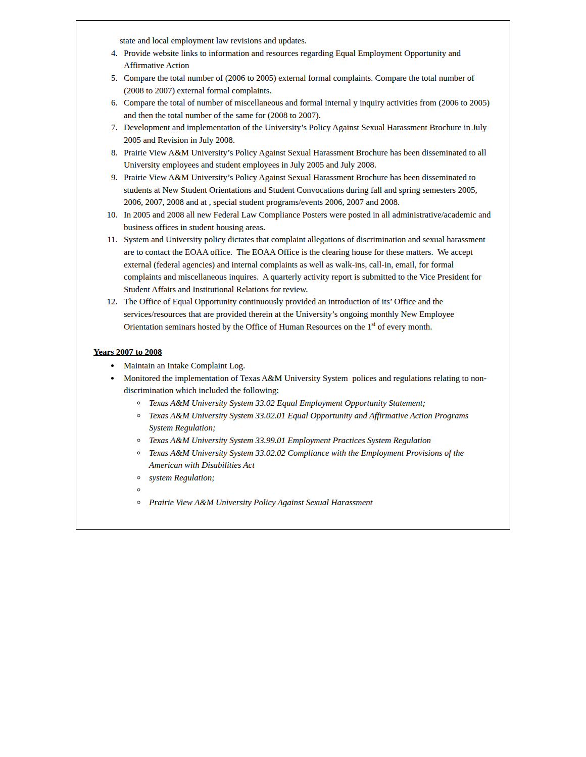state and local employment law revisions and updates.
Provide website links to information and resources regarding Equal Employment Opportunity and Affirmative Action
Compare the total number of (2006 to 2005) external formal complaints. Compare the total number of (2008 to 2007) external formal complaints.
Compare the total of number of miscellaneous and formal internal y inquiry activities from (2006 to 2005) and then the total number of the same for (2008 to 2007).
Development and implementation of the University’s Policy Against Sexual Harassment Brochure in July 2005 and Revision in July 2008.
Prairie View A&M University’s Policy Against Sexual Harassment Brochure has been disseminated to all University employees and student employees in July 2005 and July 2008.
Prairie View A&M University’s Policy Against Sexual Harassment Brochure has been disseminated to students at New Student Orientations and Student Convocations during fall and spring semesters 2005, 2006, 2007, 2008 and at , special student programs/events 2006, 2007 and 2008.
In 2005 and 2008 all new Federal Law Compliance Posters were posted in all administrative/academic and business offices in student housing areas.
System and University policy dictates that complaint allegations of discrimination and sexual harassment are to contact the EOAA office. The EOAA Office is the clearing house for these matters. We accept external (federal agencies) and internal complaints as well as walk-ins, call-in, email, for formal complaints and miscellaneous inquires. A quarterly activity report is submitted to the Vice President for Student Affairs and Institutional Relations for review.
The Office of Equal Opportunity continuously provided an introduction of its’ Office and the services/resources that are provided therein at the University’s ongoing monthly New Employee Orientation seminars hosted by the Office of Human Resources on the 1st of every month.
Years 2007 to 2008
Maintain an Intake Complaint Log.
Monitored the implementation of Texas A&M University System polices and regulations relating to non-discrimination which included the following:
Texas A&M University System 33.02 Equal Employment Opportunity Statement;
Texas A&M University System 33.02.01 Equal Opportunity and Affirmative Action Programs System Regulation;
Texas A&M University System 33.99.01 Employment Practices System Regulation
Texas A&M University System 33.02.02 Compliance with the Employment Provisions of the American with Disabilities Act
system Regulation;
Prairie View A&M University Policy Against Sexual Harassment